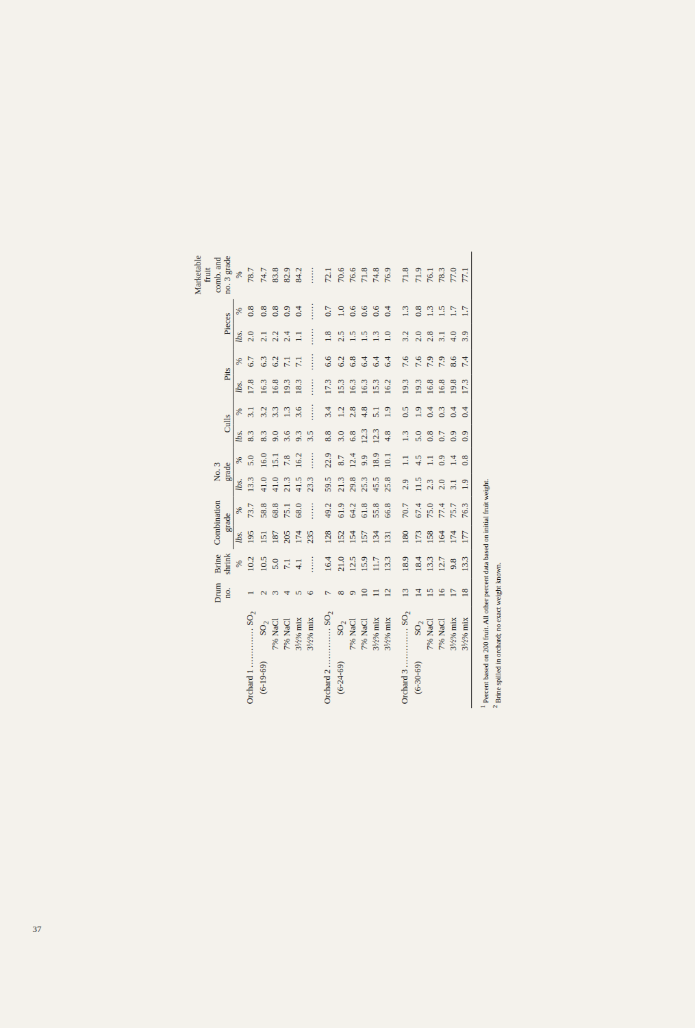| | Drum no. | Brine shrink | Combination grade | No. 3 grade | Culls | Pits | Pieces | Marketable fruit comb. and no. 3 grade |
| --- | --- | --- | --- | --- | --- | --- | --- | --- |
| | | % | lbs. | % | lbs. | % | lbs. | % | lbs. | % | lbs. | % | % |
| Orchard 1 .............. SO 2 | 1 | 10.2 | 195 | 73.7 | 13.3 | 5.0 | 8.3 | 3.1 | 17.8 | 6.7 | 2.0 | 0.8 | 78.7 |
| (6-19-69) SO 2 | 2 | 10.5 | 151 | 58.8 | 41.0 | 16.0 | 8.3 | 3.2 | 16.3 | 6.3 | 2.1 | 0.8 | 74.7 |
| 7% NaCl | 3 | 5.0 | 187 | 68.8 | 41.0 | 15.1 | 9.0 | 3.3 | 16.8 | 6.2 | 2.2 | 0.8 | 83.8 |
| 7% NaCl | 4 | 7.1 | 205 | 75.1 | 21.3 | 7.8 | 3.6 | 1.3 | 19.3 | 7.1 | 2.4 | 0.9 | 82.9 |
| 3½% mix | 5 | 4.1 | 174 | 68.0 | 41.5 | 16.2 | 9.3 | 3.6 | 18.3 | 7.1 | 1.1 | 0.4 | 84.2 |
| 3½% mix | 6 | ...... | 235 | ...... | 23.3 | ...... | 3.5 | ...... | ...... | ...... | ...... | ...... | ...... |
| Orchard 2 .............. SO 2 | 7 | 16.4 | 128 | 49.2 | 59.5 | 22.9 | 8.8 | 3.4 | 17.3 | 6.6 | 1.8 | 0.7 | 72.1 |
| (6-24-69) SO 2 | 8 | 21.0 | 152 | 61.9 | 21.3 | 8.7 | 3.0 | 1.2 | 15.3 | 6.2 | 2.5 | 1.0 | 70.6 |
| 7% NaCl | 9 | 12.5 | 154 | 64.2 | 29.8 | 12.4 | 6.8 | 2.8 | 16.3 | 6.8 | 1.5 | 0.6 | 76.6 |
| 7% NaCl | 10 | 15.9 | 157 | 61.8 | 25.3 | 9.9 | 12.3 | 4.8 | 16.3 | 6.4 | 1.5 | 0.6 | 71.8 |
| 3½% mix | 11 | 11.7 | 134 | 55.8 | 45.5 | 18.9 | 12.3 | 5.1 | 15.3 | 6.4 | 1.3 | 0.6 | 74.8 |
| 3½% mix | 12 | 13.3 | 131 | 66.8 | 25.8 | 10.1 | 4.8 | 1.9 | 16.2 | 6.4 | 1.0 | 0.4 | 76.9 |
| Orchard 3 .............. SO 2 | 13 | 18.9 | 180 | 70.7 | 2.9 | 1.1 | 1.3 | 0.5 | 19.3 | 7.6 | 3.2 | 1.3 | 71.8 |
| (6-30-69) SO 2 | 14 | 18.4 | 173 | 67.4 | 11.5 | 4.5 | 5.0 | 1.9 | 19.3 | 7.6 | 2.0 | 0.8 | 71.9 |
| 7% NaCl | 15 | 13.3 | 158 | 75.0 | 2.3 | 1.1 | 0.8 | 0.4 | 16.8 | 7.9 | 2.8 | 1.3 | 76.1 |
| 7% NaCl | 16 | 12.7 | 164 | 77.4 | 2.0 | 0.9 | 0.7 | 0.3 | 16.8 | 7.9 | 3.1 | 1.5 | 78.3 |
| 3½% mix | 17 | 9.8 | 174 | 75.7 | 3.1 | 1.4 | 0.9 | 0.4 | 19.8 | 8.6 | 4.0 | 1.7 | 77.0 |
| 3½% mix | 18 | 13.3 | 177 | 76.3 | 1.9 | 0.8 | 0.9 | 0.4 | 17.3 | 7.4 | 3.9 | 1.7 | 77.1 |
1 Percent based on 200 fruit. All other percent data based on initial fruit weight.
2 Brine spilled in orchard; no exact weight known.
37